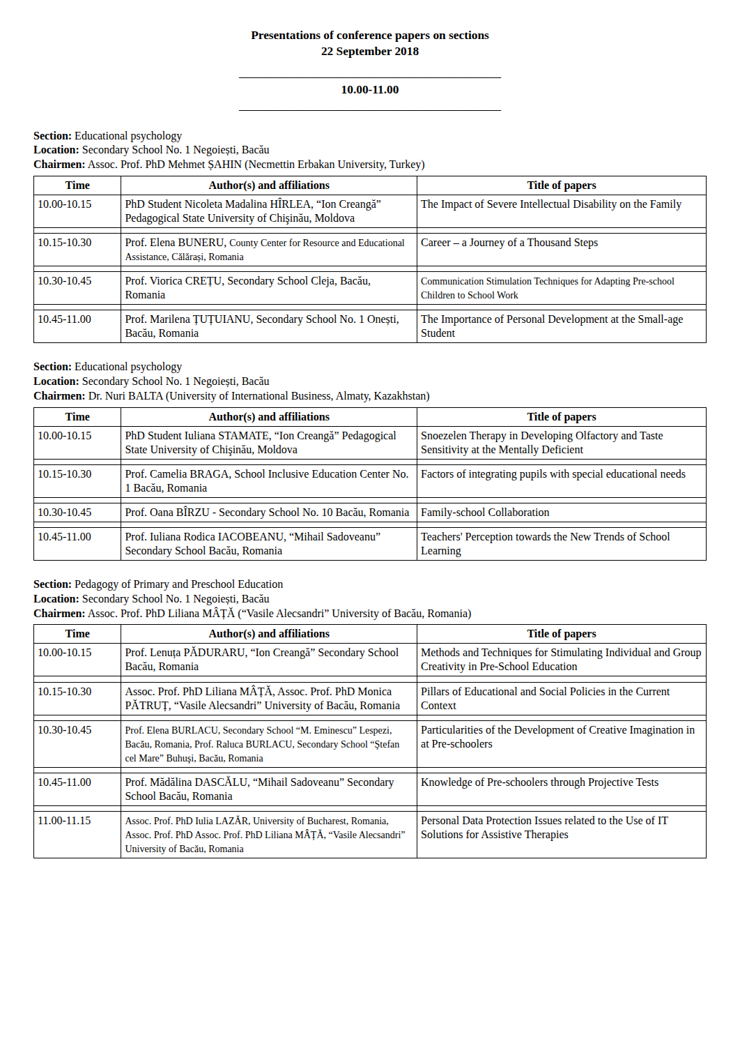Presentations of conference papers on sections
22 September 2018
_______________________________________________
10.00-11.00
_______________________________________________
Section: Educational psychology
Location: Secondary School No. 1 Negoiești, Bacău
Chairmen: Assoc. Prof. PhD Mehmet ȘAHIN (Necmettin Erbakan University, Turkey)
| Time | Author(s) and affiliations | Title of papers |
| --- | --- | --- |
| 10.00-10.15 | PhD Student Nicoleta Madalina HÎRLEA, “Ion Creangă” Pedagogical State University of Chişinău, Moldova | The Impact of Severe Intellectual Disability on the Family |
| 10.15-10.30 | Prof. Elena BUNERU, County Center for Resource and Educational Assistance, Călărași, Romania | Career – a Journey of a Thousand Steps |
| 10.30-10.45 | Prof. Viorica CREȚU, Secondary School Cleja, Bacău, Romania | Communication Stimulation Techniques for Adapting Pre-school Children to School Work |
| 10.45-11.00 | Prof. Marilena ȚUȚUIANU, Secondary School No. 1 Onești, Bacău, Romania | The Importance of Personal Development at the Small-age Student |
Section: Educational psychology
Location: Secondary School No. 1 Negoiești, Bacău
Chairmen: Dr. Nuri BALTA (University of International Business, Almaty, Kazakhstan)
| Time | Author(s) and affiliations | Title of papers |
| --- | --- | --- |
| 10.00-10.15 | PhD Student Iuliana STAMATE, “Ion Creangă” Pedagogical State University of Chişinău, Moldova | Snoezelen Therapy in Developing Olfactory and Taste Sensitivity at the Mentally Deficient |
| 10.15-10.30 | Prof. Camelia BRAGA, School Inclusive Education Center No. 1 Bacău, Romania | Factors of integrating pupils with special educational needs |
| 10.30-10.45 | Prof. Oana BÎRZU - Secondary School No. 10 Bacău, Romania | Family-school Collaboration |
| 10.45-11.00 | Prof. Iuliana Rodica IACOBEANU, “Mihail Sadoveanu” Secondary School Bacău, Romania | Teachers' Perception towards the New Trends of School Learning |
Section: Pedagogy of Primary and Preschool Education
Location: Secondary School No. 1 Negoiești, Bacău
Chairmen: Assoc. Prof. PhD Liliana MÂȚĂ (“Vasile Alecsandri” University of Bacău, Romania)
| Time | Author(s) and affiliations | Title of papers |
| --- | --- | --- |
| 10.00-10.15 | Prof. Lenuța PĂDURARU, “Ion Creangă” Secondary School Bacău, Romania | Methods and Techniques for Stimulating Individual and Group Creativity in Pre-School Education |
| 10.15-10.30 | Assoc. Prof. PhD Liliana MÂȚĂ, Assoc. Prof. PhD Monica PĂTRUȚ, “Vasile Alecsandri” University of Bacău, Romania | Pillars of Educational and Social Policies in the Current Context |
| 10.30-10.45 | Prof. Elena BURLACU, Secondary School “M. Eminescu” Lespezi, Bacău, Romania, Prof. Raluca BURLACU, Secondary School “Ştefan cel Mare” Buhuşi, Bacău, Romania | Particularities of the Development of Creative Imagination in at Pre-schoolers |
| 10.45-11.00 | Prof. Mădălina DASCĂLU, “Mihail Sadoveanu” Secondary School Bacău, Romania | Knowledge of Pre-schoolers through Projective Tests |
| 11.00-11.15 | Assoc. Prof. PhD Iulia LAZĂR, University of Bucharest, Romania, Assoc. Prof. PhD Assoc. Prof. PhD Liliana MÂȚĂ, “Vasile Alecsandri” University of Bacău, Romania | Personal Data Protection Issues related to the Use of IT Solutions for Assistive Therapies |